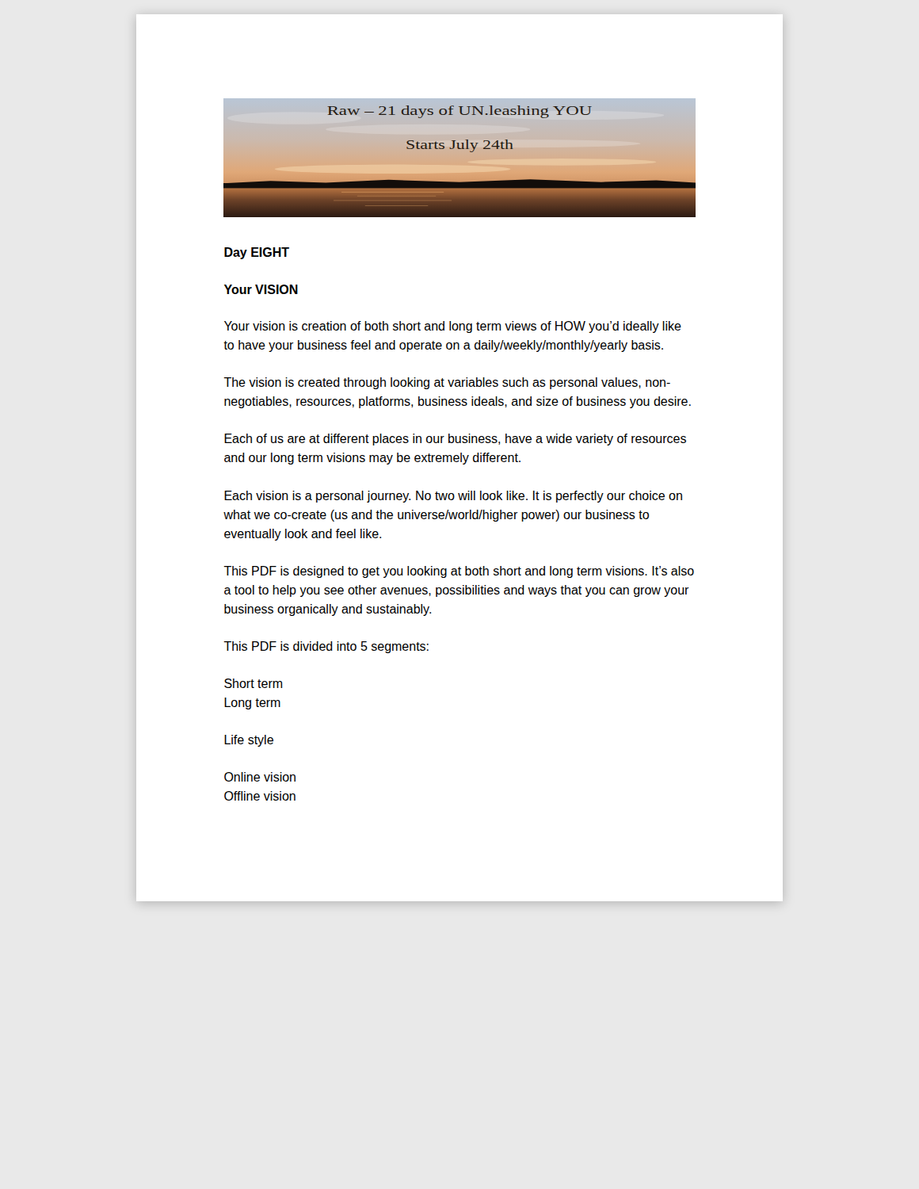Raw – 21 days of UN.leashing YOU. Starts July 24th.
Day EIGHT
Your VISION
Your vision is creation of both short and long term views of HOW you’d ideally like to have your business feel and operate on a daily/weekly/monthly/yearly basis.
The vision is created through looking at variables such as personal values, non-negotiables, resources, platforms, business ideals, and size of business you desire.
Each of us are at different places in our business, have a wide variety of resources and our long term visions may be extremely different.
Each vision is a personal journey. No two will look like. It is perfectly our choice on what we co-create (us and the universe/world/higher power) our business to eventually look and feel like.
This PDF is designed to get you looking at both short and long term visions. It’s also a tool to help you see other avenues, possibilities and ways that you can grow your business organically and sustainably.
This PDF is divided into 5 segments:
Short term
Long term
Life style
Online vision
Offline vision